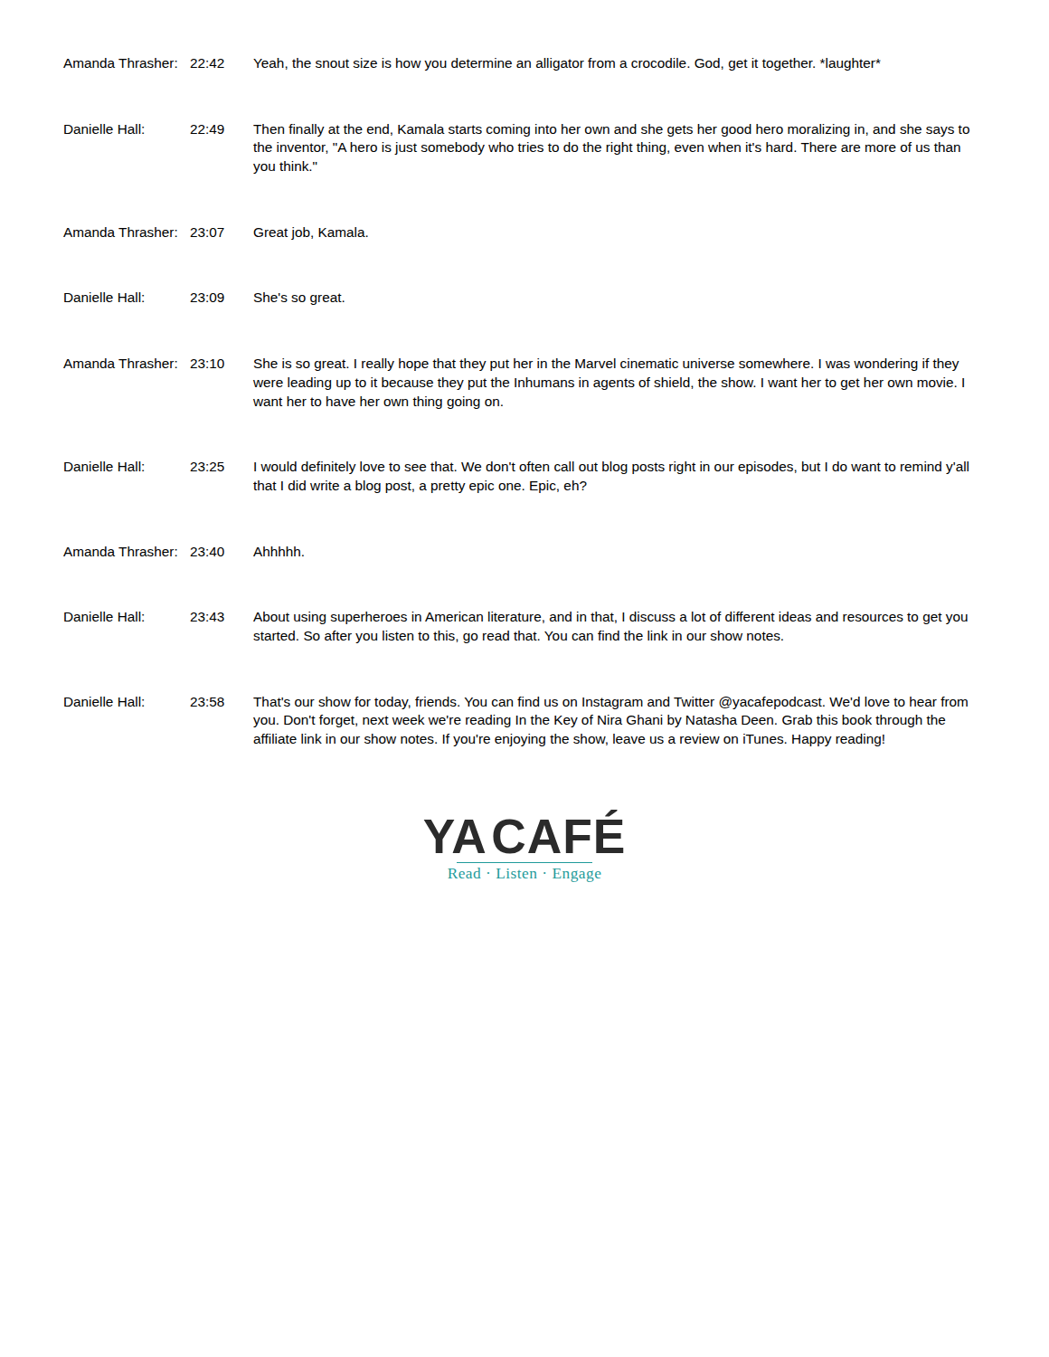Amanda Thrasher:
22:42
Yeah, the snout size is how you determine an alligator from a crocodile. God, get it together. *laughter*
Danielle Hall:
22:49
Then finally at the end, Kamala starts coming into her own and she gets her good hero moralizing in, and she says to the inventor, "A hero is just somebody who tries to do the right thing, even when it's hard. There are more of us than you think."
Amanda Thrasher:
23:07
Great job, Kamala.
Danielle Hall:
23:09
She's so great.
Amanda Thrasher:
23:10
She is so great. I really hope that they put her in the Marvel cinematic universe somewhere. I was wondering if they were leading up to it because they put the Inhumans in agents of shield, the show. I want her to get her own movie. I want her to have her own thing going on.
Danielle Hall:
23:25
I would definitely love to see that. We don't often call out blog posts right in our episodes, but I do want to remind y'all that I did write a blog post, a pretty epic one. Epic, eh?
Amanda Thrasher:
23:40
Ahhhhh.
Danielle Hall:
23:43
About using superheroes in American literature, and in that, I discuss a lot of different ideas and resources to get you started. So after you listen to this, go read that. You can find the link in our show notes.
Danielle Hall:
23:58
That's our show for today, friends. You can find us on Instagram and Twitter @yacafepodcast. We'd love to hear from you. Don't forget, next week we're reading In the Key of Nira Ghani by Natasha Deen. Grab this book through the affiliate link in our show notes. If you're enjoying the show, leave us a review on iTunes. Happy reading!
YA CAFÉ
Read · Listen · Engage